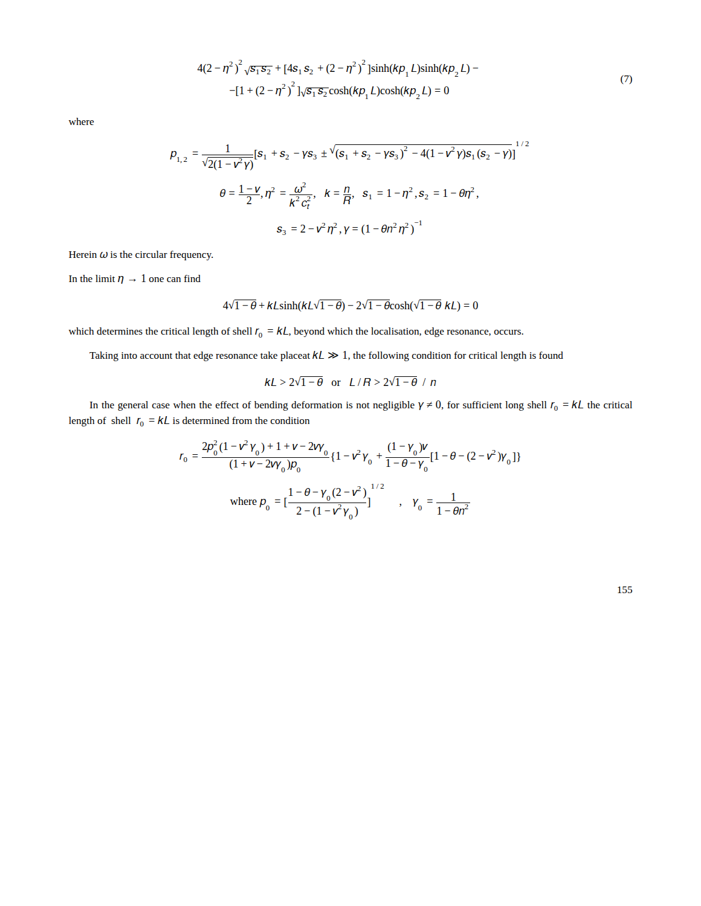4 ( 2−η2 ) 2 s1s2 + [ 4s1s2 + (2−η2) 2 ] sinh (kp1L) sinh (kp2L) − − [ 1+ (2−η2) 2 ] s1s2 cosh (kp1L) cosh (kp2L) =0
(7)
where
p1,2 = 1 2(1−v2γ) [ s1+s2 −γs3 ± (s1+s2−γs3) 2 − 4 (1−v2γ) s1 (s2−γ) ] 1/2
θ= 1−v2 , η2= ω2 k2ct2 , k=nR , s1=1−η2 , s2=1−θη2 ,
s3=2−v2η2 , γ= (1−θn2η2) −1
Herein ω is the circular frequency.
In the limit η→1 one can find
41−θ + kL sinh (kL1−θ) − 21−θ cosh (1−θkL) =0
which determines the critical length of shell r0=kL, beyond which the localisation, edge resonance, occurs.
Taking into account that edge resonance take placeat kL≫1, the following condition for critical length is found
kL>21−θ or L/R>21−θ /n
In the general case when the effect of bending deformation is not negligible γ≠0, for sufficient long shell r0=kL the critical length of shell r0=kL is determined from the condition
r0= 2p02 (1−v2γ0) +1+v−2vγ0 (1+v−2vγ0) p0 { 1−v2γ0 + (1−γ0)v 1−θ−γ0 [ 1−θ− (2−v2) γ0 ] }
where p0= [ 1−θ−γ0 (2−v2) 2− (1−v2γ0) ] 1/2 , γ0= 1 1−θn2
155